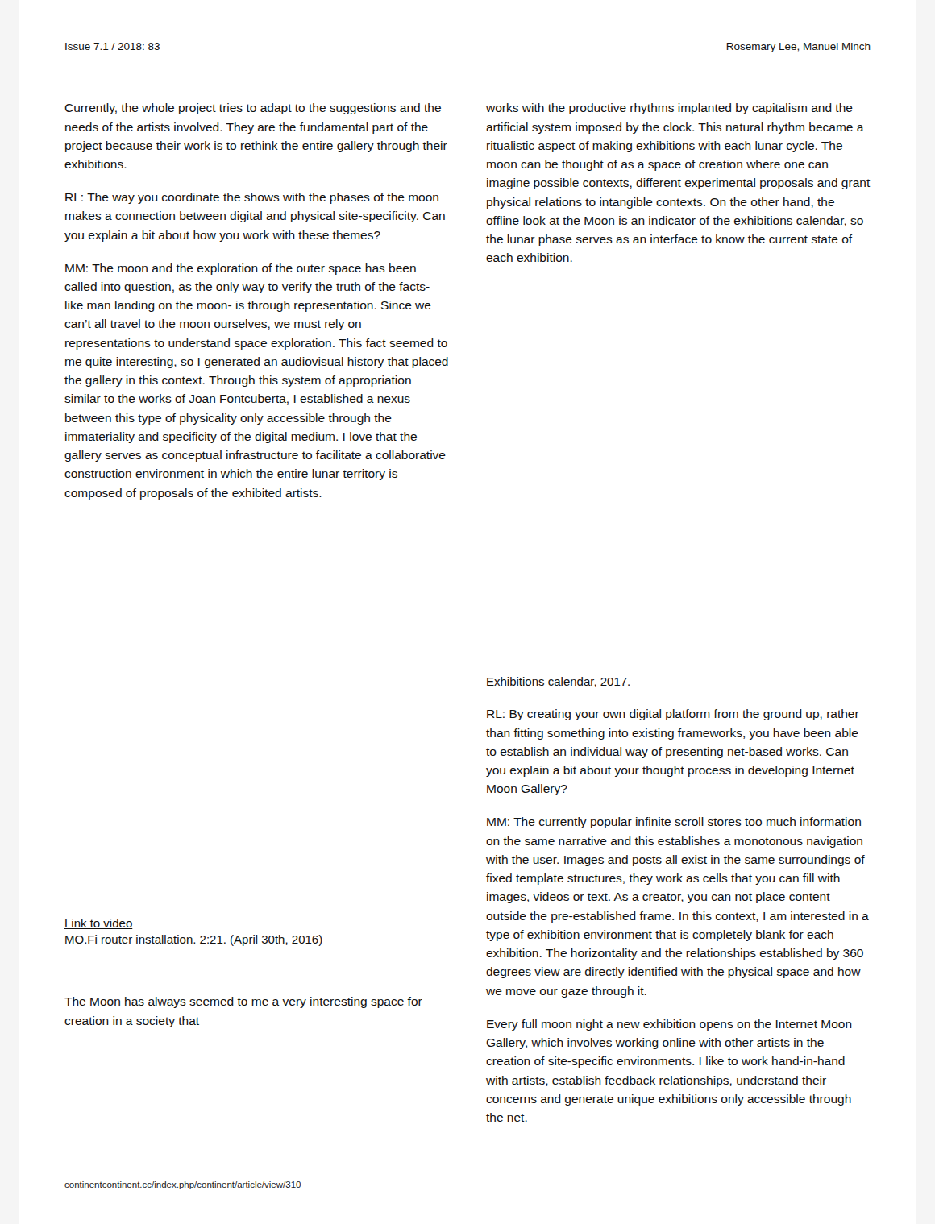Issue 7.1 / 2018: 83 Rosemary Lee, Manuel Minch
Currently, the whole project tries to adapt to the suggestions and the needs of the artists involved. They are the fundamental part of the project because their work is to rethink the entire gallery through their exhibitions.
RL: The way you coordinate the shows with the phases of the moon makes a connection between digital and physical site-specificity. Can you explain a bit about how you work with these themes?
MM: The moon and the exploration of the outer space has been called into question, as the only way to verify the truth of the facts- like man landing on the moon- is through representation. Since we can’t all travel to the moon ourselves, we must rely on representations to understand space exploration. This fact seemed to me quite interesting, so I generated an audiovisual history that placed the gallery in this context. Through this system of appropriation similar to the works of Joan Fontcuberta, I established a nexus between this type of physicality only accessible through the immateriality and specificity of the digital medium. I love that the gallery serves as conceptual infrastructure to facilitate a collaborative construction environment in which the entire lunar territory is composed of proposals of the exhibited artists.
Link to video
MO.Fi router installation. 2:21. (April 30th, 2016)
The Moon has always seemed to me a very interesting space for creation in a society that
works with the productive rhythms implanted by capitalism and the artificial system imposed by the clock. This natural rhythm became a ritualistic aspect of making exhibitions with each lunar cycle. The moon can be thought of as a space of creation where one can imagine possible contexts, different experimental proposals and grant physical relations to intangible contexts. On the other hand, the offline look at the Moon is an indicator of the exhibitions calendar, so the lunar phase serves as an interface to know the current state of each exhibition.
Exhibitions calendar, 2017.
RL: By creating your own digital platform from the ground up, rather than fitting something into existing frameworks, you have been able to establish an individual way of presenting net-based works. Can you explain a bit about your thought process in developing Internet Moon Gallery?
MM: The currently popular infinite scroll stores too much information on the same narrative and this establishes a monotonous navigation with the user. Images and posts all exist in the same surroundings of fixed template structures, they work as cells that you can fill with images, videos or text. As a creator, you can not place content outside the pre-established frame. In this context, I am interested in a type of exhibition environment that is completely blank for each exhibition. The horizontality and the relationships established by 360 degrees view are directly identified with the physical space and how we move our gaze through it.
Every full moon night a new exhibition opens on the Internet Moon Gallery, which involves working online with other artists in the creation of site-specific environments. I like to work hand-in-hand with artists, establish feedback relationships, understand their concerns and generate unique exhibitions only accessible through the net.
continentcontinent.cc/index.php/continent/article/view/310